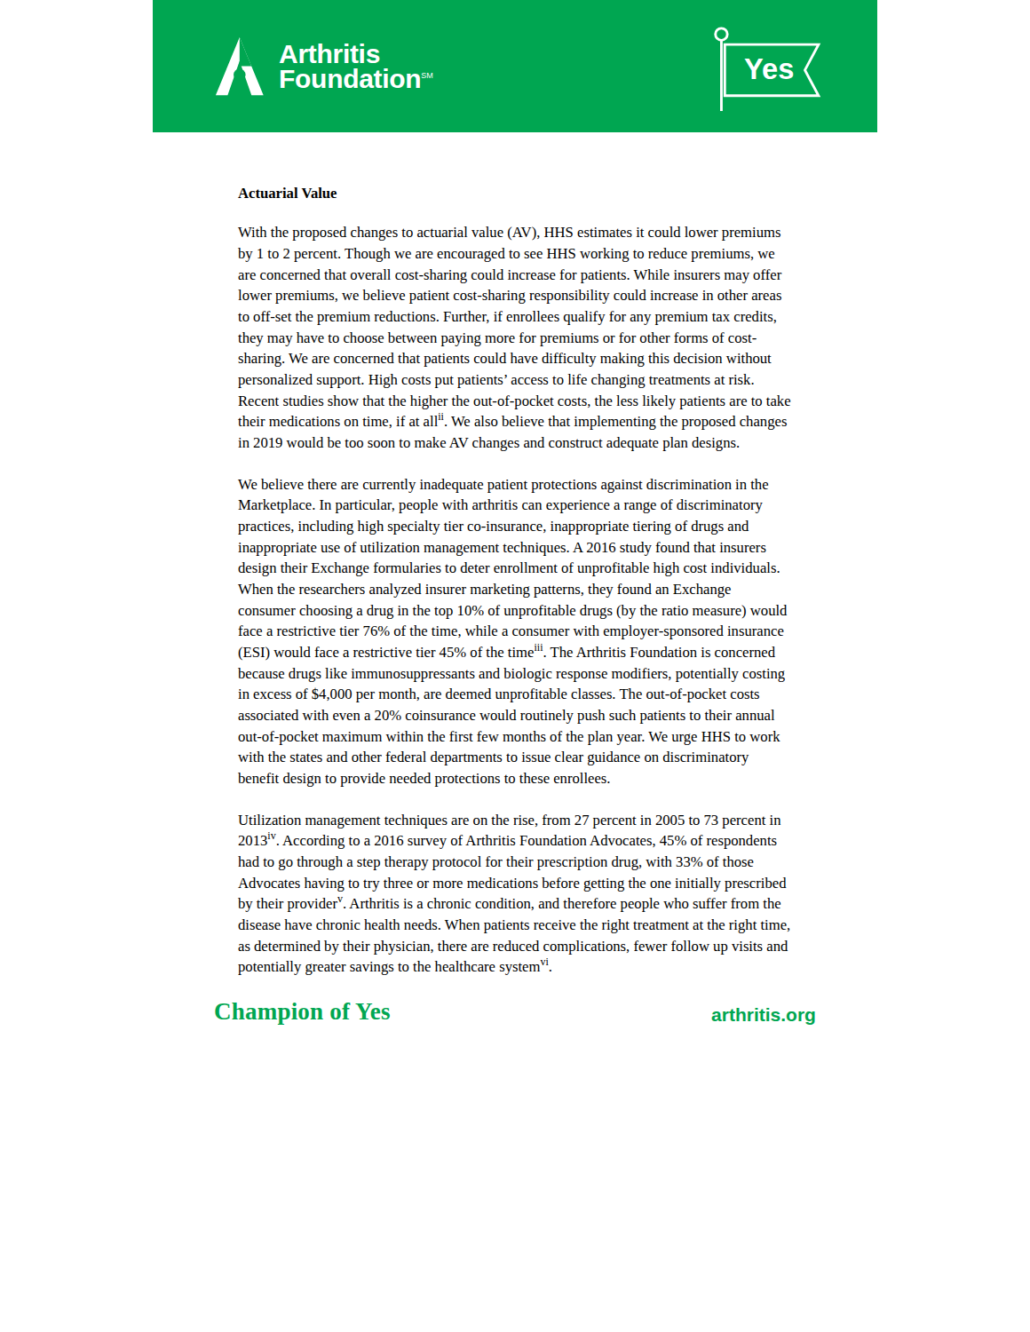Arthritis
FoundationSM
Yes
Actuarial Value
With the proposed changes to actuarial value (AV), HHS estimates it could lower premiums by 1 to 2 percent. Though we are encouraged to see HHS working to reduce premiums, we are concerned that overall cost-sharing could increase for patients. While insurers may offer lower premiums, we believe patient cost-sharing responsibility could increase in other areas to off-set the premium reductions. Further, if enrollees qualify for any premium tax credits, they may have to choose between paying more for premiums or for other forms of cost-sharing. We are concerned that patients could have difficulty making this decision without personalized support. High costs put patients’ access to life changing treatments at risk. Recent studies show that the higher the out-of-pocket costs, the less likely patients are to take their medications on time, if at allii. We also believe that implementing the proposed changes in 2019 would be too soon to make AV changes and construct adequate plan designs.
We believe there are currently inadequate patient protections against discrimination in the Marketplace. In particular, people with arthritis can experience a range of discriminatory practices, including high specialty tier co-insurance, inappropriate tiering of drugs and inappropriate use of utilization management techniques. A 2016 study found that insurers design their Exchange formularies to deter enrollment of unprofitable high cost individuals. When the researchers analyzed insurer marketing patterns, they found an Exchange consumer choosing a drug in the top 10% of unprofitable drugs (by the ratio measure) would face a restrictive tier 76% of the time, while a consumer with employer-sponsored insurance (ESI) would face a restrictive tier 45% of the timeiii. The Arthritis Foundation is concerned because drugs like immunosuppressants and biologic response modifiers, potentially costing in excess of $4,000 per month, are deemed unprofitable classes. The out-of-pocket costs associated with even a 20% coinsurance would routinely push such patients to their annual out-of-pocket maximum within the first few months of the plan year. We urge HHS to work with the states and other federal departments to issue clear guidance on discriminatory benefit design to provide needed protections to these enrollees.
Utilization management techniques are on the rise, from 27 percent in 2005 to 73 percent in 2013iv. According to a 2016 survey of Arthritis Foundation Advocates, 45% of respondents had to go through a step therapy protocol for their prescription drug, with 33% of those Advocates having to try three or more medications before getting the one initially prescribed by their providerv. Arthritis is a chronic condition, and therefore people who suffer from the disease have chronic health needs. When patients receive the right treatment at the right time, as determined by their physician, there are reduced complications, fewer follow up visits and potentially greater savings to the healthcare systemvi.
Champion of Yes
arthritis.org